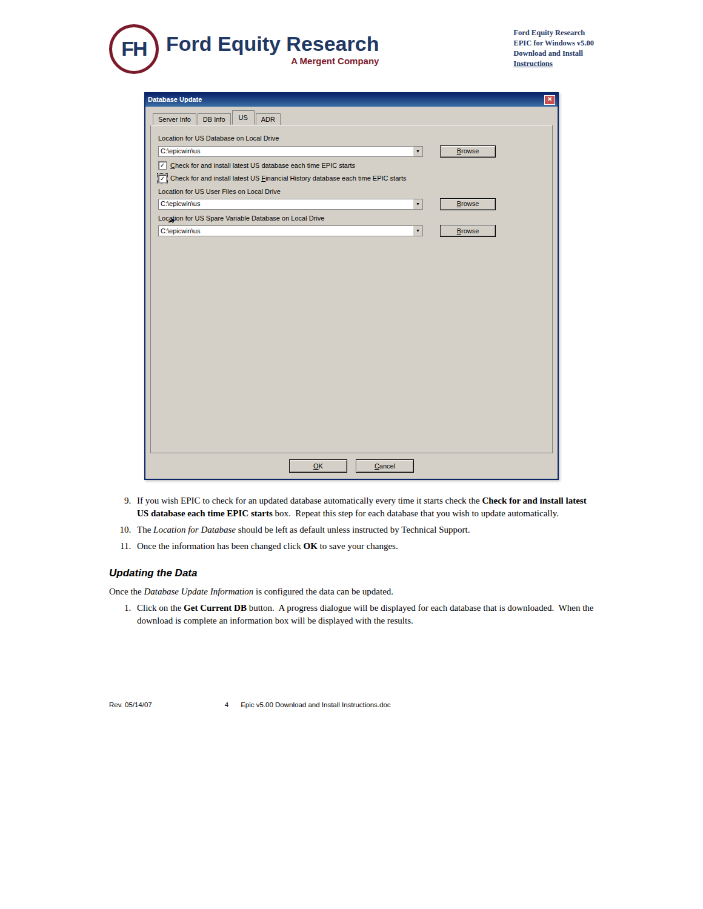FH
Ford Equity Research
A Mergent Company
Ford Equity Research
EPIC for Windows v5.00
Download and Install
Instructions
Database Update ✕
Server Info
DB Info
US
ADR
➔
Location for US Database on Local Drive
C:\epicwin\us
▼
Browse
✓
Check for and install latest US database each time EPIC starts
✓
Check for and install latest US Financial History database each time EPIC starts
Location for US User Files on Local Drive
C:\epicwin\us
▼
Browse
Location for US Spare Variable Database on Local Drive
C:\epicwin\us
▼
Browse
OK
Cancel
If you wish EPIC to check for an updated database automatically every time it starts check the Check for and install latest US database each time EPIC starts box. Repeat this step for each database that you wish to update automatically.
The Location for Database should be left as default unless instructed by Technical Support.
Once the information has been changed click OK to save your changes.
Updating the Data
Once the Database Update Information is configured the data can be updated.
Click on the Get Current DB button. A progress dialogue will be displayed for each database that is downloaded. When the download is complete an information box will be displayed with the results.
Rev. 05/14/07
4
Epic v5.00 Download and Install Instructions.doc